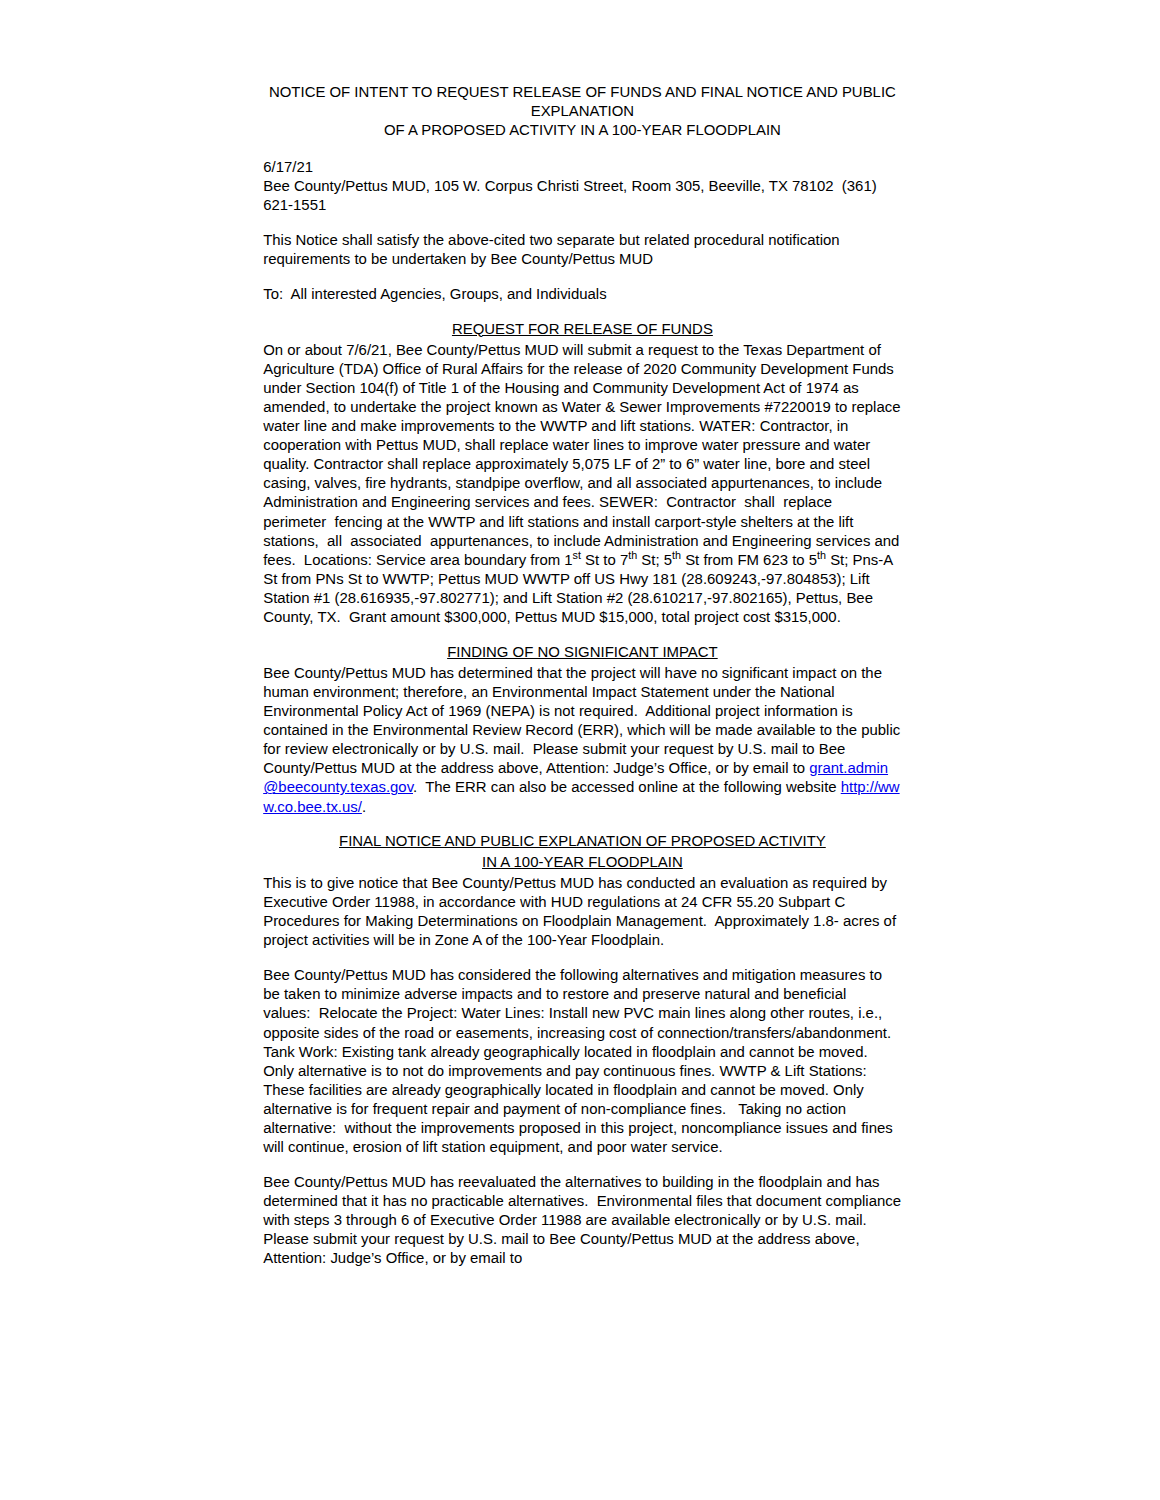NOTICE OF INTENT TO REQUEST RELEASE OF FUNDS AND FINAL NOTICE AND PUBLIC EXPLANATION
OF A PROPOSED ACTIVITY IN A 100-YEAR FLOODPLAIN
6/17/21
Bee County/Pettus MUD, 105 W. Corpus Christi Street, Room 305, Beeville, TX 78102 (361) 621-1551
This Notice shall satisfy the above-cited two separate but related procedural notification requirements to be undertaken by Bee County/Pettus MUD
To: All interested Agencies, Groups, and Individuals
REQUEST FOR RELEASE OF FUNDS
On or about 7/6/21, Bee County/Pettus MUD will submit a request to the Texas Department of Agriculture (TDA) Office of Rural Affairs for the release of 2020 Community Development Funds under Section 104(f) of Title 1 of the Housing and Community Development Act of 1974 as amended, to undertake the project known as Water & Sewer Improvements #7220019 to replace water line and make improvements to the WWTP and lift stations. WATER: Contractor, in cooperation with Pettus MUD, shall replace water lines to improve water pressure and water quality. Contractor shall replace approximately 5,075 LF of 2” to 6” water line, bore and steel casing, valves, fire hydrants, standpipe overflow, and all associated appurtenances, to include Administration and Engineering services and fees. SEWER: Contractor shall replace perimeter fencing at the WWTP and lift stations and install carport-style shelters at the lift stations, all associated appurtenances, to include Administration and Engineering services and fees. Locations: Service area boundary from 1st St to 7th St; 5th St from FM 623 to 5th St; Pns-A St from PNs St to WWTP; Pettus MUD WWTP off US Hwy 181 (28.609243,-97.804853); Lift Station #1 (28.616935,-97.802771); and Lift Station #2 (28.610217,-97.802165), Pettus, Bee County, TX. Grant amount $300,000, Pettus MUD $15,000, total project cost $315,000.
FINDING OF NO SIGNIFICANT IMPACT
Bee County/Pettus MUD has determined that the project will have no significant impact on the human environment; therefore, an Environmental Impact Statement under the National Environmental Policy Act of 1969 (NEPA) is not required. Additional project information is contained in the Environmental Review Record (ERR), which will be made available to the public for review electronically or by U.S. mail. Please submit your request by U.S. mail to Bee County/Pettus MUD at the address above, Attention: Judge’s Office, or by email to grant.admin@beecounty.texas.gov. The ERR can also be accessed online at the following website http://www.co.bee.tx.us/.
FINAL NOTICE AND PUBLIC EXPLANATION OF PROPOSED ACTIVITY
IN A 100-YEAR FLOODPLAIN
This is to give notice that Bee County/Pettus MUD has conducted an evaluation as required by Executive Order 11988, in accordance with HUD regulations at 24 CFR 55.20 Subpart C Procedures for Making Determinations on Floodplain Management. Approximately 1.8- acres of project activities will be in Zone A of the 100-Year Floodplain.
Bee County/Pettus MUD has considered the following alternatives and mitigation measures to be taken to minimize adverse impacts and to restore and preserve natural and beneficial values: Relocate the Project: Water Lines: Install new PVC main lines along other routes, i.e., opposite sides of the road or easements, increasing cost of connection/transfers/abandonment. Tank Work: Existing tank already geographically located in floodplain and cannot be moved. Only alternative is to not do improvements and pay continuous fines. WWTP & Lift Stations: These facilities are already geographically located in floodplain and cannot be moved. Only alternative is for frequent repair and payment of non-compliance fines. Taking no action alternative: without the improvements proposed in this project, noncompliance issues and fines will continue, erosion of lift station equipment, and poor water service.
Bee County/Pettus MUD has reevaluated the alternatives to building in the floodplain and has determined that it has no practicable alternatives. Environmental files that document compliance with steps 3 through 6 of Executive Order 11988 are available electronically or by U.S. mail. Please submit your request by U.S. mail to Bee County/Pettus MUD at the address above, Attention: Judge’s Office, or by email to